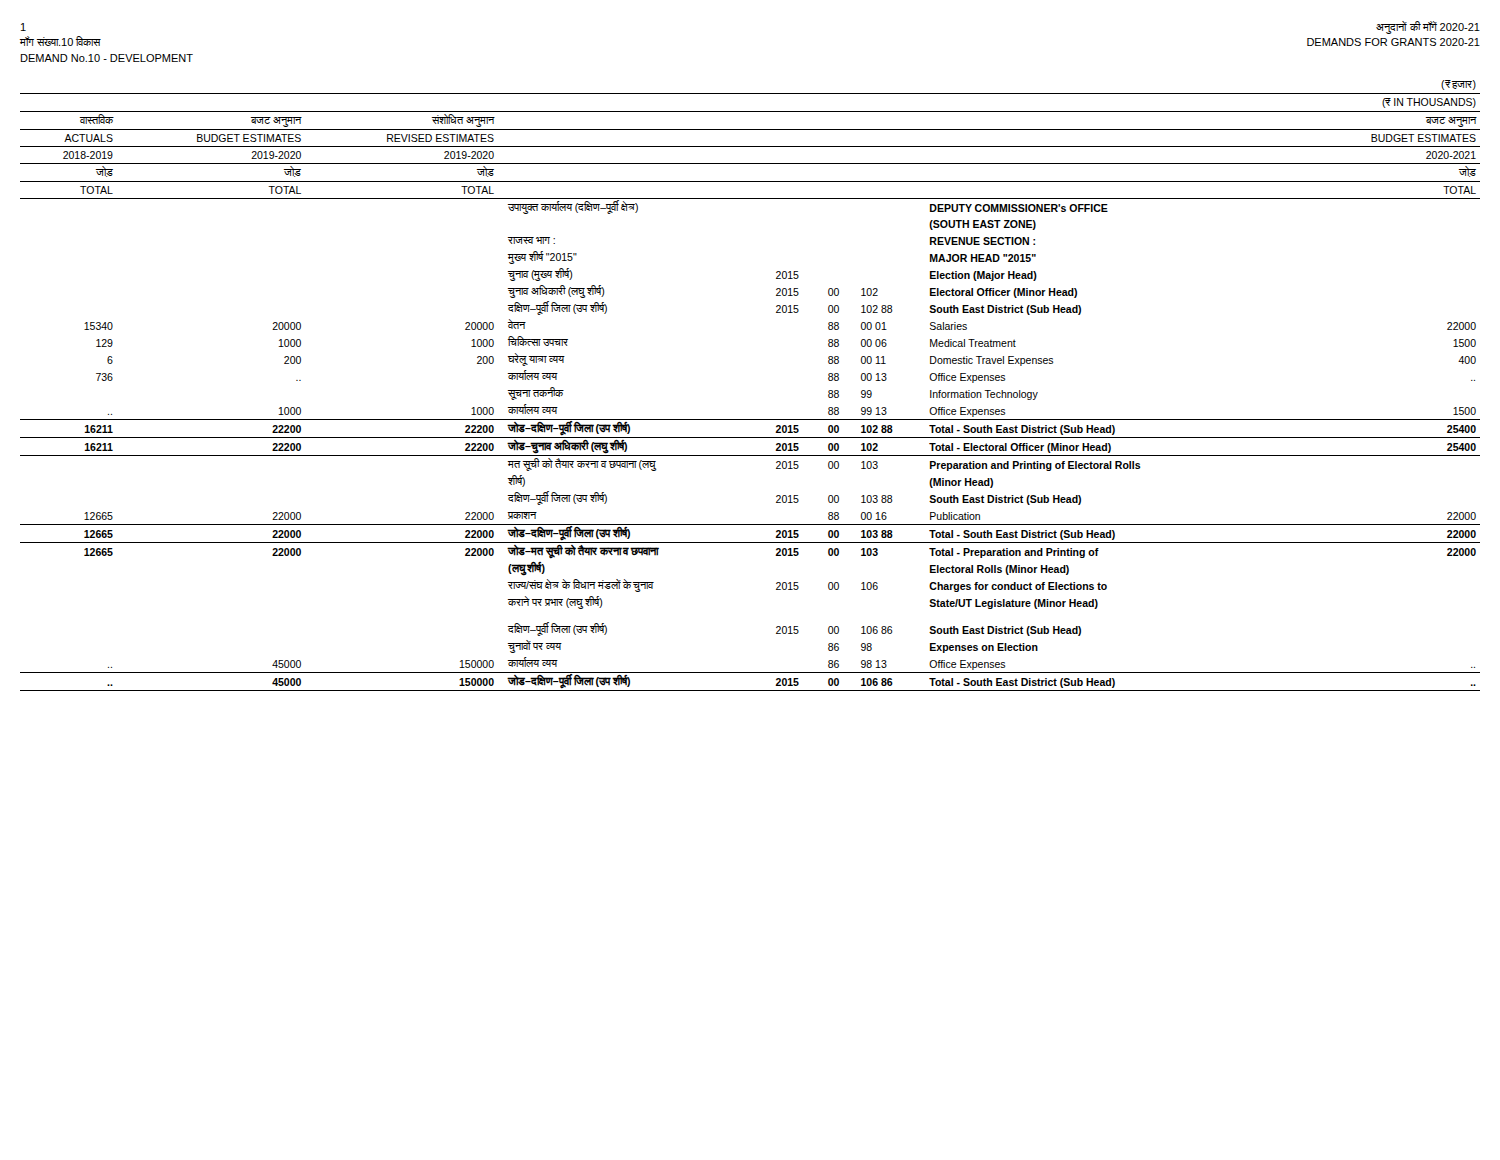1
मॉंग संख्या.10 विकास
DEMAND No.10 - DEVELOPMENT
अनुदानों की मॉंगें 2020-21
DEMANDS FOR GRANTS 2020-21
| | | | (₹ हजार) |
| --- | --- | --- | --- |
| | | | (₹ IN THOUSANDS) |
| वास्तविक | बजट अनुमान | संशोधित अनुमान | | | बजट अनुमान |
| ACTUALS | BUDGET ESTIMATES | REVISED ESTIMATES | | | BUDGET ESTIMATES |
| 2018-2019 | 2019-2020 | 2019-2020 | | | 2020-2021 |
| जोड़ | जोड़ | जोड़ | | | जोड़ |
| TOTAL | TOTAL | TOTAL | | | TOTAL |
| | | | उपायुक्त कार्यालय (दक्षिण–पूर्वी क्षेत्र) | | | | DEPUTY COMMISSIONER's OFFICE | |
| | | | | | | | (SOUTH EAST ZONE) | |
| | | | राजस्व भाग : | | | | REVENUE SECTION : | |
| | | | मुख्य शीर्ष "2015" | | | | MAJOR HEAD "2015" | |
| | | | चुनाव (मुख्य शीर्ष) | 2015 | | | Election (Major Head) | |
| | | | चुनाव अधिकारी (लघु शीर्ष) | 2015 | 00 | 102 | Electoral Officer (Minor Head) | |
| | | | दक्षिण–पूर्वी जिला (उप शीर्ष) | 2015 | 00 | 102 88 | South East District (Sub Head) | |
| 15340 | 20000 | 20000 | वेतन | | 88 | 00 01 | Salaries | 22000 |
| 129 | 1000 | 1000 | चिकित्सा उपचार | | 88 | 00 06 | Medical Treatment | 1500 |
| 6 | 200 | 200 | घरेलू यात्रा व्यय | | 88 | 00 11 | Domestic Travel Expenses | 400 |
| 736 | .. | | कार्यालय व्यय | | 88 | 00 13 | Office Expenses | .. |
| | | | सूचना तकनीक | | 88 | 99 | Information Technology | |
| .. | 1000 | 1000 | कार्यालय व्यय | | 88 | 99 13 | Office Expenses | 1500 |
| 16211 | 22200 | 22200 | जोड–दक्षिण–पूर्वी जिला (उप शीर्ष) | 2015 | 00 | 102 88 | Total - South East District (Sub Head) | 25400 |
| 16211 | 22200 | 22200 | जोड–चुनाव अधिकारी (लघु शीर्ष) | 2015 | 00 | 102 | Total - Electoral Officer (Minor Head) | 25400 |
| | | | मत सूची को तैयार करना व छपवाना (लघु | 2015 | 00 | 103 | Preparation and Printing of Electoral Rolls | |
| | | | शीर्ष) | | | | (Minor Head) | |
| | | | दक्षिण–पूर्वी जिला (उप शीर्ष) | 2015 | 00 | 103 88 | South East District (Sub Head) | |
| 12665 | 22000 | 22000 | प्रकाशन | | 88 | 00 16 | Publication | 22000 |
| 12665 | 22000 | 22000 | जोड–दक्षिण–पूर्वी जिला (उप शीर्ष) | 2015 | 00 | 103 88 | Total - South East District (Sub Head) | 22000 |
| 12665 | 22000 | 22000 | जोड–मत सूची को तैयार करना व छपवाना | 2015 | 00 | 103 | Total - Preparation and Printing of | 22000 |
| | | | (लघु शीर्ष) | | | | Electoral Rolls (Minor Head) | |
| | | | राज्य/संघ क्षेत्र के विधान मंडलों के चुनाव | 2015 | 00 | 106 | Charges for conduct of Elections to | |
| | | | कराने पर प्रभार (लघु शीर्ष) | | | | State/UT Legislature (Minor Head) | |
| | | | दक्षिण–पूर्वी जिला (उप शीर्ष) | 2015 | 00 | 106 86 | South East District (Sub Head) | |
| | | | चुनावों पर व्यय | | 86 | 98 | Expenses on Election | |
| .. | 45000 | 150000 | कार्यालय व्यय | | 86 | 98 13 | Office Expenses | .. |
| .. | 45000 | 150000 | जोड–दक्षिण–पूर्वी जिला (उप शीर्ष) | 2015 | 00 | 106 86 | Total - South East District (Sub Head) | .. |